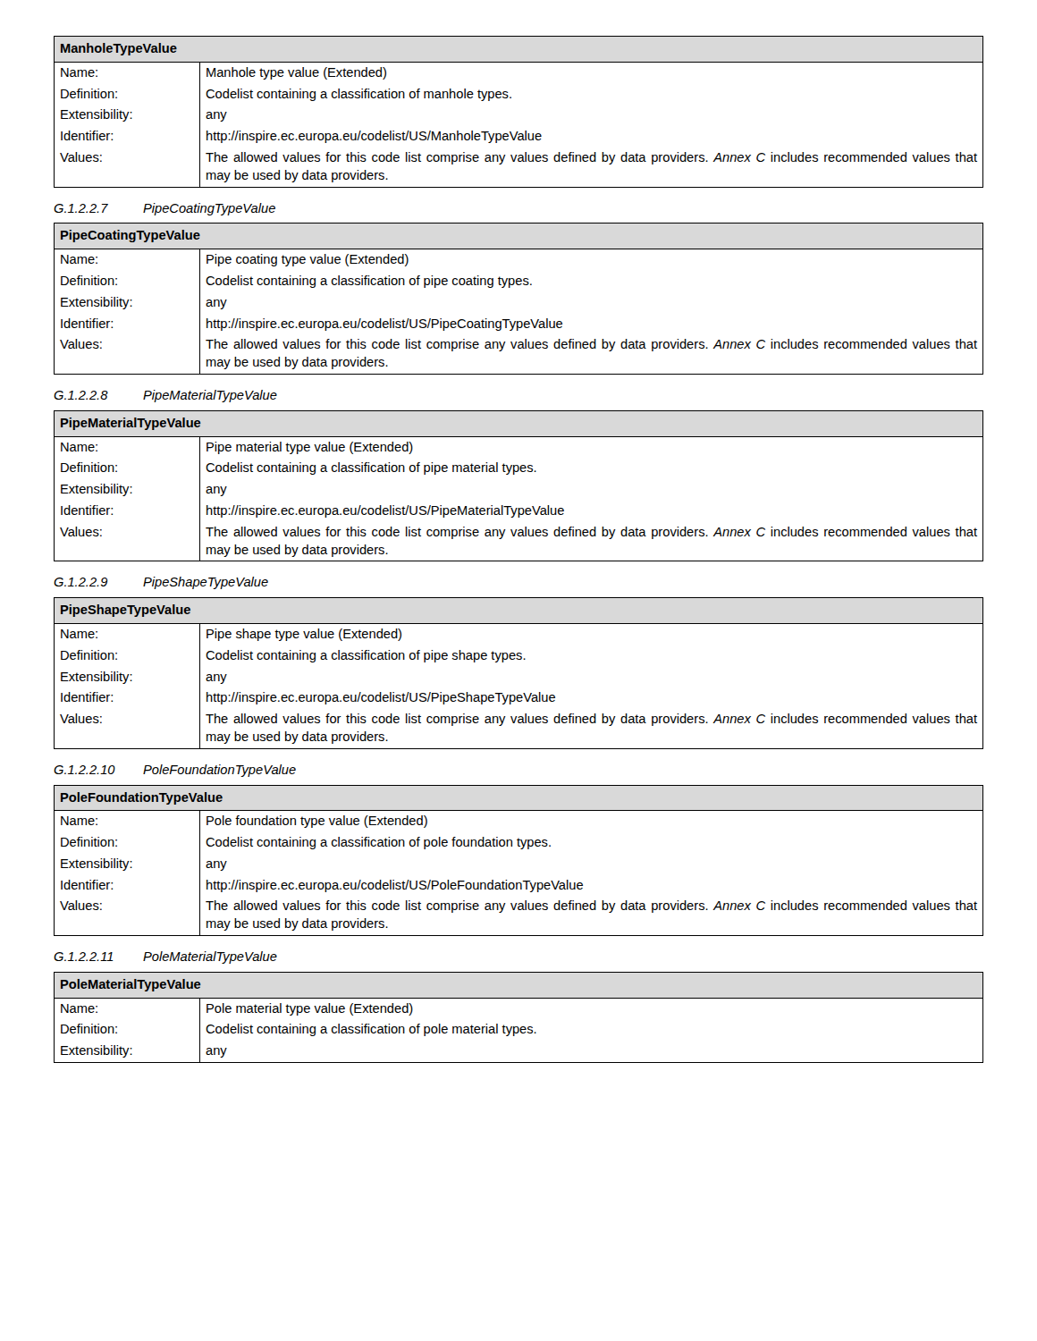| ManholeTypeValue |
| --- |
| Name: | Manhole type value (Extended) |
| Definition: | Codelist containing a classification of manhole types. |
| Extensibility: | any |
| Identifier: | http://inspire.ec.europa.eu/codelist/US/ManholeTypeValue |
| Values: | The allowed values for this code list comprise any values defined by data providers. Annex C includes recommended values that may be used by data providers. |
G.1.2.2.7 PipeCoatingTypeValue
| PipeCoatingTypeValue |
| --- |
| Name: | Pipe coating type value (Extended) |
| Definition: | Codelist containing a classification of pipe coating types. |
| Extensibility: | any |
| Identifier: | http://inspire.ec.europa.eu/codelist/US/PipeCoatingTypeValue |
| Values: | The allowed values for this code list comprise any values defined by data providers. Annex C includes recommended values that may be used by data providers. |
G.1.2.2.8 PipeMaterialTypeValue
| PipeMaterialTypeValue |
| --- |
| Name: | Pipe material type value (Extended) |
| Definition: | Codelist containing a classification of pipe material types. |
| Extensibility: | any |
| Identifier: | http://inspire.ec.europa.eu/codelist/US/PipeMaterialTypeValue |
| Values: | The allowed values for this code list comprise any values defined by data providers. Annex C includes recommended values that may be used by data providers. |
G.1.2.2.9 PipeShapeTypeValue
| PipeShapeTypeValue |
| --- |
| Name: | Pipe shape type value (Extended) |
| Definition: | Codelist containing a classification of pipe shape types. |
| Extensibility: | any |
| Identifier: | http://inspire.ec.europa.eu/codelist/US/PipeShapeTypeValue |
| Values: | The allowed values for this code list comprise any values defined by data providers. Annex C includes recommended values that may be used by data providers. |
G.1.2.2.10 PoleFoundationTypeValue
| PoleFoundationTypeValue |
| --- |
| Name: | Pole foundation type value (Extended) |
| Definition: | Codelist containing a classification of pole foundation types. |
| Extensibility: | any |
| Identifier: | http://inspire.ec.europa.eu/codelist/US/PoleFoundationTypeValue |
| Values: | The allowed values for this code list comprise any values defined by data providers. Annex C includes recommended values that may be used by data providers. |
G.1.2.2.11 PoleMaterialTypeValue
| PoleMaterialTypeValue |
| --- |
| Name: | Pole material type value (Extended) |
| Definition: | Codelist containing a classification of pole material types. |
| Extensibility: | any |